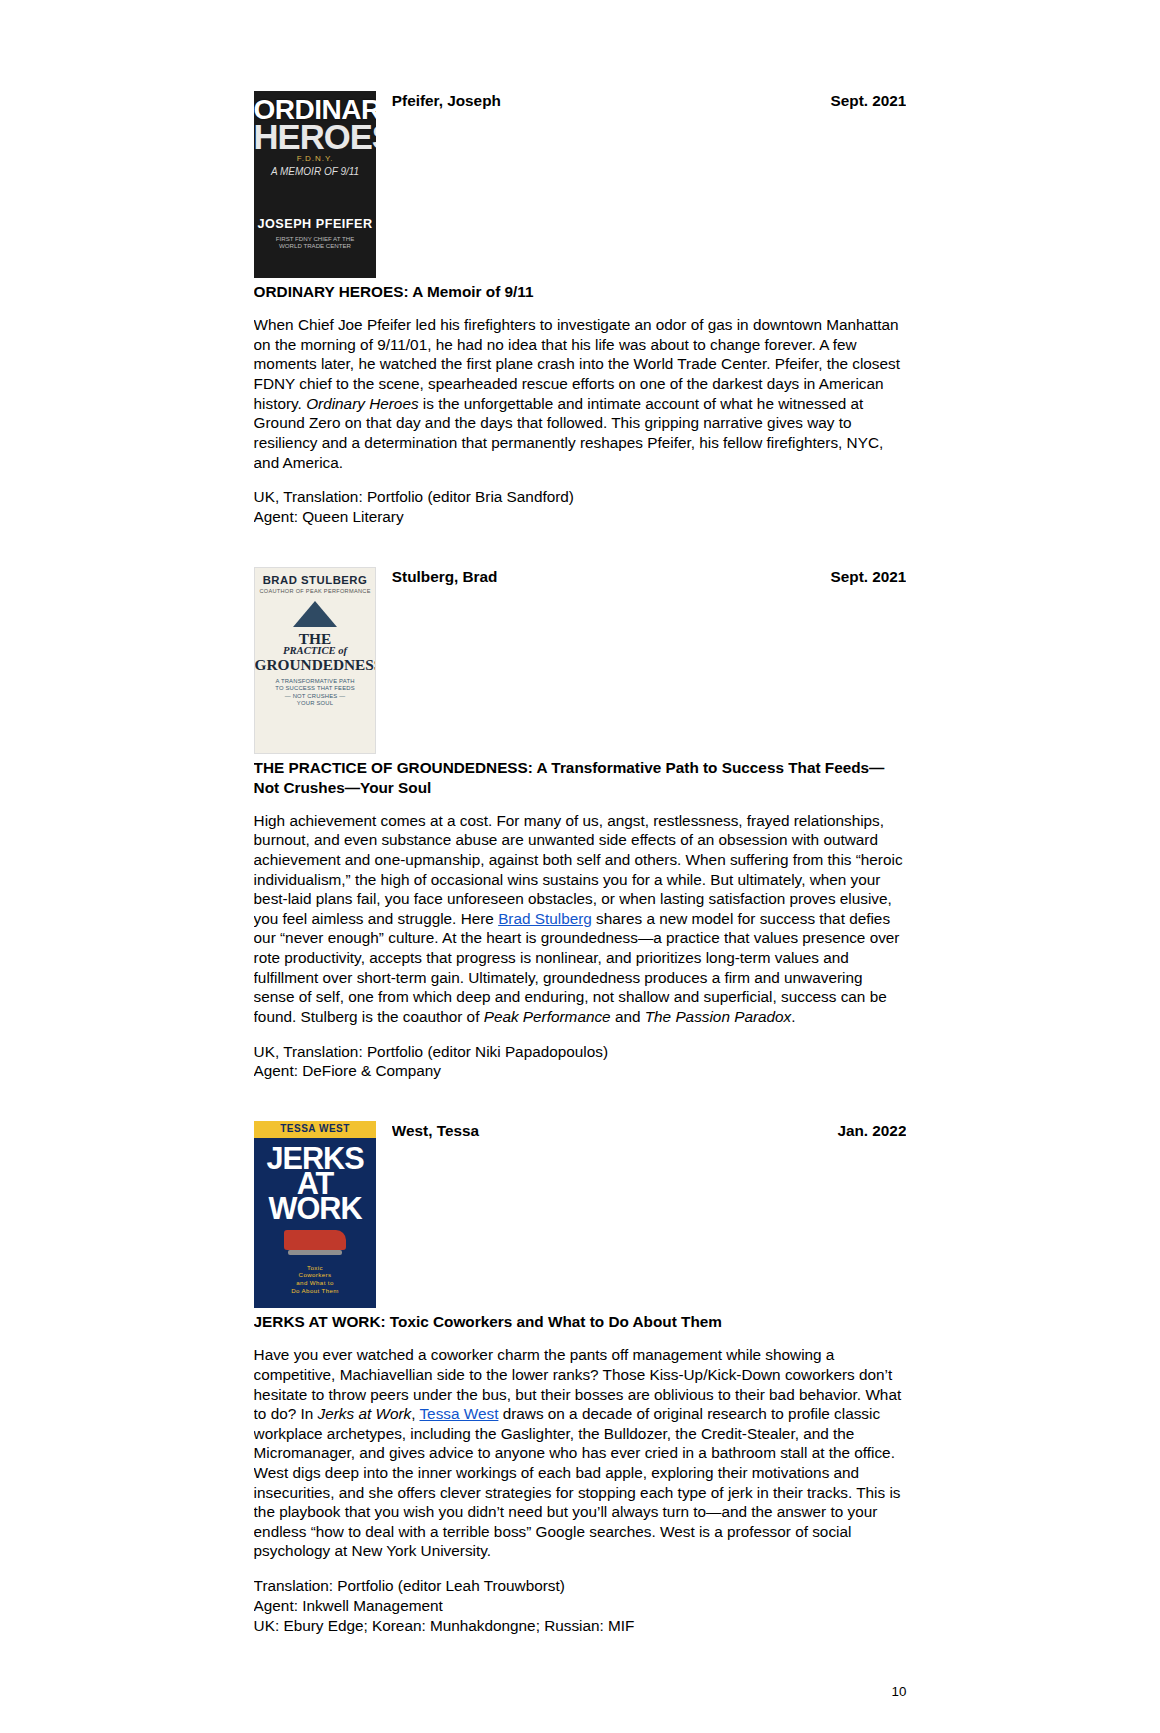ORDINARY
HEROES
F.D.N.Y.
A MEMOIR OF 9/11
JOSEPH PFEIFER
FIRST FDNY CHIEF AT THE
WORLD TRADE CENTER
Pfeifer, Joseph Sept. 2021
ORDINARY HEROES: A Memoir of 9/11
When Chief Joe Pfeifer led his firefighters to investigate an odor of gas in downtown Manhattan on the morning of 9/11/01, he had no idea that his life was about to change forever. A few moments later, he watched the first plane crash into the World Trade Center. Pfeifer, the closest FDNY chief to the scene, spearheaded rescue efforts on one of the darkest days in American history. Ordinary Heroes is the unforgettable and intimate account of what he witnessed at Ground Zero on that day and the days that followed. This gripping narrative gives way to resiliency and a determination that permanently reshapes Pfeifer, his fellow firefighters, NYC, and America.
UK, Translation: Portfolio (editor Bria Sandford)
Agent: Queen Literary
BRAD STULBERG
COAUTHOR OF PEAK PERFORMANCE
THE
PRACTICE of GROUNDEDNESS
A TRANSFORMATIVE PATH
TO SUCCESS THAT FEEDS
— NOT CRUSHES —
YOUR SOUL
Stulberg, Brad Sept. 2021
THE PRACTICE OF GROUNDEDNESS: A Transformative Path to Success That Feeds—Not Crushes—Your Soul
High achievement comes at a cost. For many of us, angst, restlessness, frayed relationships, burnout, and even substance abuse are unwanted side effects of an obsession with outward achievement and one-upmanship, against both self and others. When suffering from this “heroic individualism,” the high of occasional wins sustains you for a while. But ultimately, when your best-laid plans fail, you face unforeseen obstacles, or when lasting satisfaction proves elusive, you feel aimless and struggle. Here Brad Stulberg shares a new model for success that defies our “never enough” culture. At the heart is groundedness—a practice that values presence over rote productivity, accepts that progress is nonlinear, and prioritizes long-term values and fulfillment over short-term gain. Ultimately, groundedness produces a firm and unwavering sense of self, one from which deep and enduring, not shallow and superficial, success can be found. Stulberg is the coauthor of Peak Performance and The Passion Paradox.
UK, Translation: Portfolio (editor Niki Papadopoulos)
Agent: DeFiore & Company
TESSA WEST
JERKS
AT
WORK
Toxic
Coworkers
and What to
Do About Them
West, Tessa Jan. 2022
JERKS AT WORK: Toxic Coworkers and What to Do About Them
Have you ever watched a coworker charm the pants off management while showing a competitive, Machiavellian side to the lower ranks? Those Kiss-Up/Kick-Down coworkers don’t hesitate to throw peers under the bus, but their bosses are oblivious to their bad behavior. What to do? In Jerks at Work, Tessa West draws on a decade of original research to profile classic workplace archetypes, including the Gaslighter, the Bulldozer, the Credit-Stealer, and the Micromanager, and gives advice to anyone who has ever cried in a bathroom stall at the office. West digs deep into the inner workings of each bad apple, exploring their motivations and insecurities, and she offers clever strategies for stopping each type of jerk in their tracks. This is the playbook that you wish you didn’t need but you’ll always turn to—and the answer to your endless “how to deal with a terrible boss” Google searches. West is a professor of social psychology at New York University.
Translation: Portfolio (editor Leah Trouwborst)
Agent: Inkwell Management
UK: Ebury Edge; Korean: Munhakdongne; Russian: MIF
10